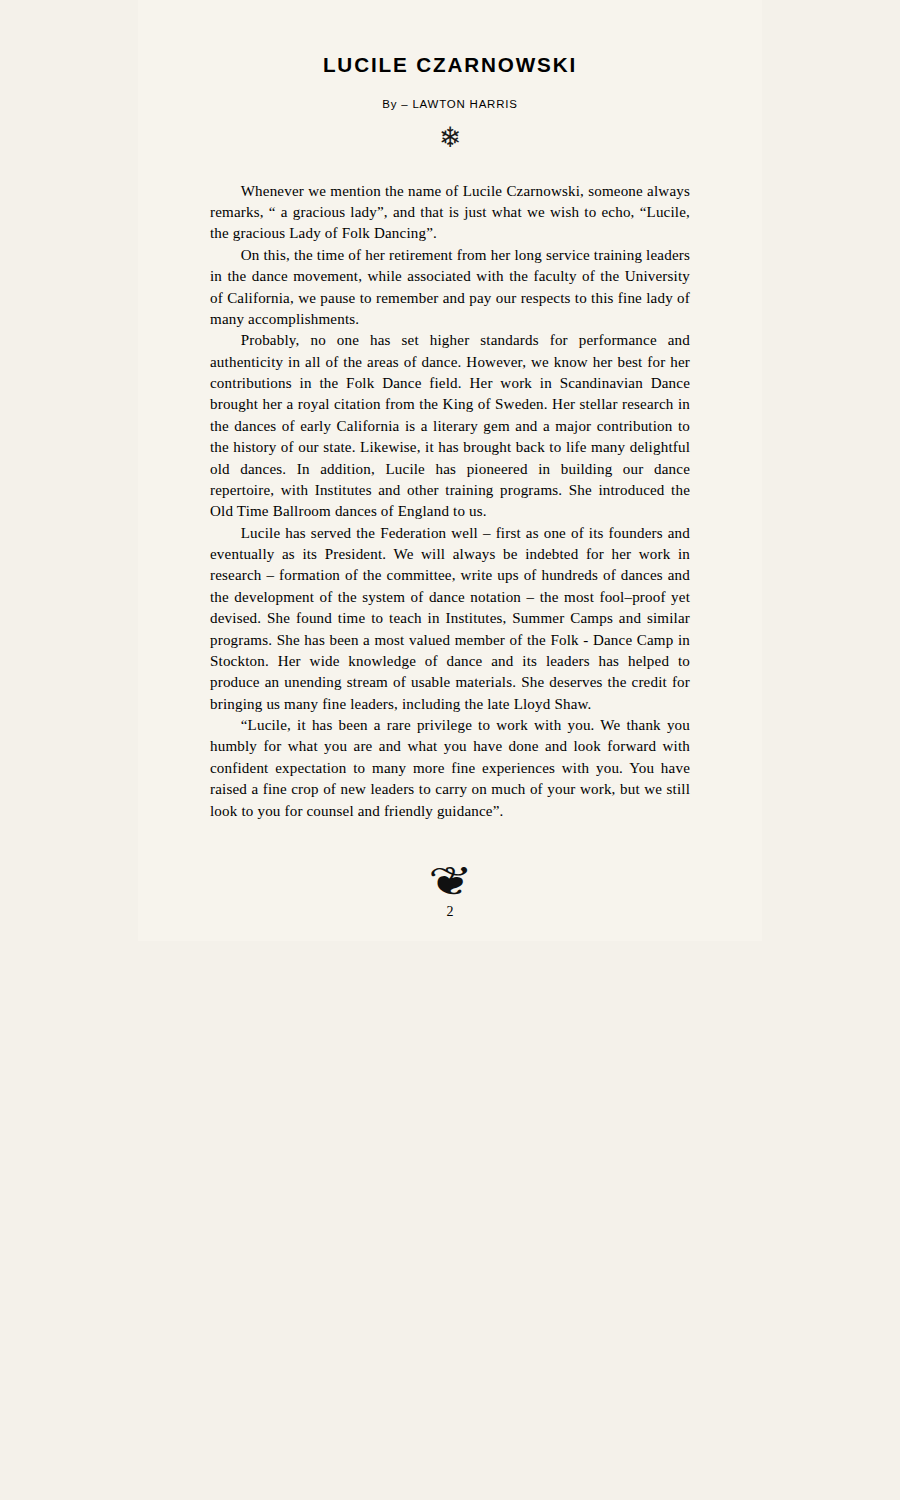LUCILE CZARNOWSKI
By – LAWTON HARRIS
❄
Whenever we mention the name of Lucile Czarnowski, someone always remarks, “ a gracious lady”, and that is just what we wish to echo, “Lucile, the gracious Lady of Folk Dancing”.
On this, the time of her retirement from her long service training leaders in the dance movement, while associated with the faculty of the University of California, we pause to remember and pay our respects to this fine lady of many accomplishments.
Probably, no one has set higher standards for performance and authenticity in all of the areas of dance. However, we know her best for her contributions in the Folk Dance field. Her work in Scandinavian Dance brought her a royal citation from the King of Sweden. Her stellar research in the dances of early California is a literary gem and a major contribution to the history of our state. Likewise, it has brought back to life many delightful old dances. In addition, Lucile has pioneered in building our dance repertoire, with Institutes and other training programs. She introduced the Old Time Ballroom dances of England to us.
Lucile has served the Federation well – first as one of its founders and eventually as its President. We will always be indebted for her work in research – formation of the committee, write ups of hundreds of dances and the development of the system of dance notation – the most fool–proof yet devised. She found time to teach in Institutes, Summer Camps and similar programs. She has been a most valued member of the Folk - Dance Camp in Stockton. Her wide knowledge of dance and its leaders has helped to produce an unending stream of usable materials. She deserves the credit for bringing us many fine leaders, including the late Lloyd Shaw.
“Lucile, it has been a rare privilege to work with you. We thank you humbly for what you are and what you have done and look forward with confident expectation to many more fine experiences with you. You have raised a fine crop of new leaders to carry on much of your work, but we still look to you for counsel and friendly guidance”.
❦
2